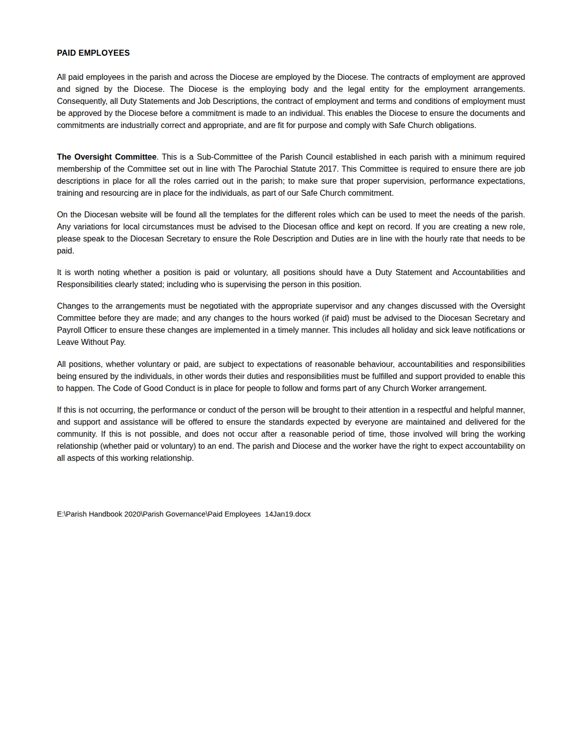PAID EMPLOYEES
All paid employees in the parish and across the Diocese are employed by the Diocese. The contracts of employment are approved and signed by the Diocese. The Diocese is the employing body and the legal entity for the employment arrangements. Consequently, all Duty Statements and Job Descriptions, the contract of employment and terms and conditions of employment must be approved by the Diocese before a commitment is made to an individual. This enables the Diocese to ensure the documents and commitments are industrially correct and appropriate, and are fit for purpose and comply with Safe Church obligations.
The Oversight Committee. This is a Sub-Committee of the Parish Council established in each parish with a minimum required membership of the Committee set out in line with The Parochial Statute 2017. This Committee is required to ensure there are job descriptions in place for all the roles carried out in the parish; to make sure that proper supervision, performance expectations, training and resourcing are in place for the individuals, as part of our Safe Church commitment.
On the Diocesan website will be found all the templates for the different roles which can be used to meet the needs of the parish. Any variations for local circumstances must be advised to the Diocesan office and kept on record. If you are creating a new role, please speak to the Diocesan Secretary to ensure the Role Description and Duties are in line with the hourly rate that needs to be paid.
It is worth noting whether a position is paid or voluntary, all positions should have a Duty Statement and Accountabilities and Responsibilities clearly stated; including who is supervising the person in this position.
Changes to the arrangements must be negotiated with the appropriate supervisor and any changes discussed with the Oversight Committee before they are made; and any changes to the hours worked (if paid) must be advised to the Diocesan Secretary and Payroll Officer to ensure these changes are implemented in a timely manner. This includes all holiday and sick leave notifications or Leave Without Pay.
All positions, whether voluntary or paid, are subject to expectations of reasonable behaviour, accountabilities and responsibilities being ensured by the individuals, in other words their duties and responsibilities must be fulfilled and support provided to enable this to happen. The Code of Good Conduct is in place for people to follow and forms part of any Church Worker arrangement.
If this is not occurring, the performance or conduct of the person will be brought to their attention in a respectful and helpful manner, and support and assistance will be offered to ensure the standards expected by everyone are maintained and delivered for the community. If this is not possible, and does not occur after a reasonable period of time, those involved will bring the working relationship (whether paid or voluntary) to an end. The parish and Diocese and the worker have the right to expect accountability on all aspects of this working relationship.
E:\Parish Handbook 2020\Parish Governance\Paid Employees 14Jan19.docx